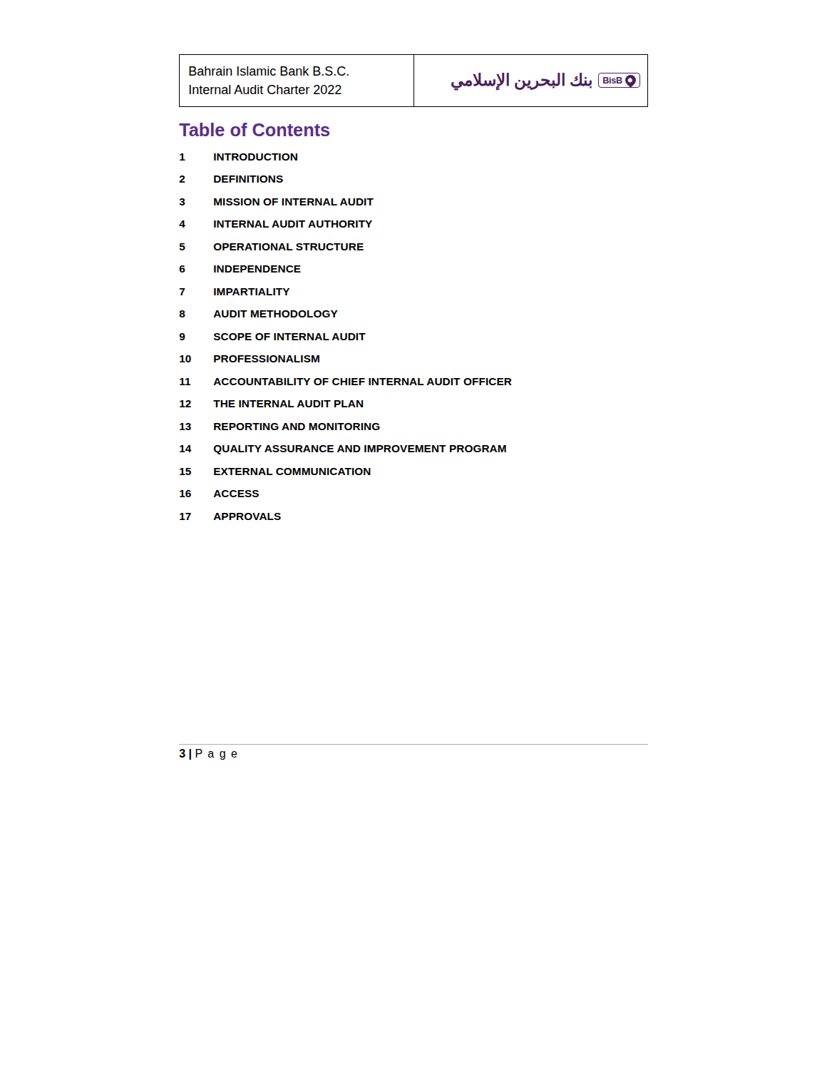| Bahrain Islamic Bank B.S.C. Internal Audit Charter 2022 | بنك البحرين الإسلامي BisB |
Table of Contents
1 INTRODUCTION
2 DEFINITIONS
3 MISSION OF INTERNAL AUDIT
4 INTERNAL AUDIT AUTHORITY
5 OPERATIONAL STRUCTURE
6 INDEPENDENCE
7 IMPARTIALITY
8 AUDIT METHODOLOGY
9 SCOPE OF INTERNAL AUDIT
10 PROFESSIONALISM
11 ACCOUNTABILITY OF CHIEF INTERNAL AUDIT OFFICER
12 THE INTERNAL AUDIT PLAN
13 REPORTING AND MONITORING
14 QUALITY ASSURANCE AND IMPROVEMENT PROGRAM
15 EXTERNAL COMMUNICATION
16 ACCESS
17 APPROVALS
3 | P a g e